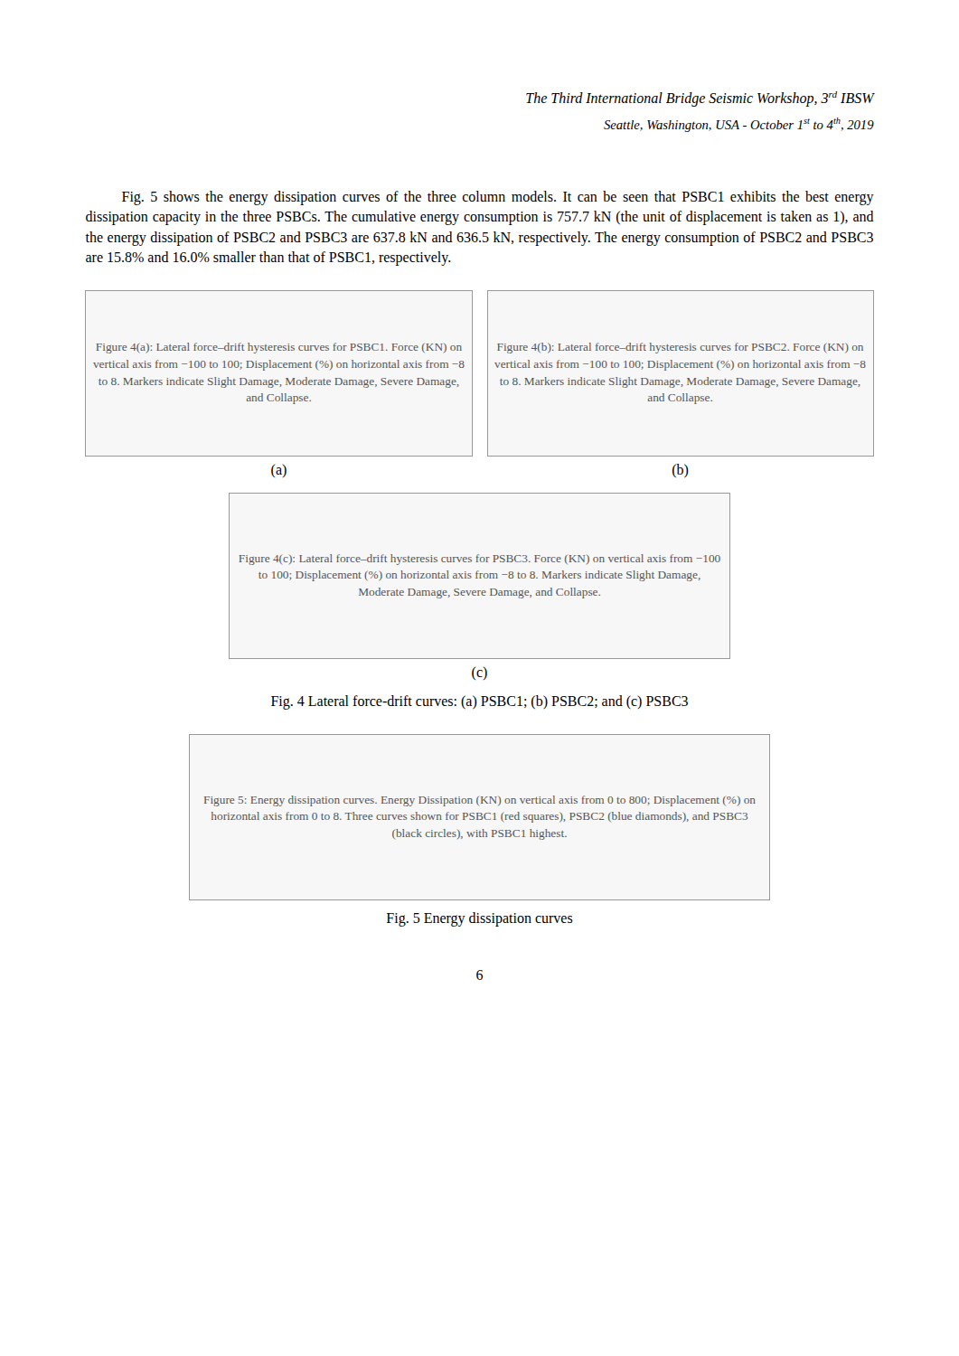The Third International Bridge Seismic Workshop, 3rd IBSW Seattle, Washington, USA - October 1st to 4th, 2019
Fig. 5 shows the energy dissipation curves of the three column models. It can be seen that PSBC1 exhibits the best energy dissipation capacity in the three PSBCs. The cumulative energy consumption is 757.7 kN (the unit of displacement is taken as 1), and the energy dissipation of PSBC2 and PSBC3 are 637.8 kN and 636.5 kN, respectively. The energy consumption of PSBC2 and PSBC3 are 15.8% and 16.0% smaller than that of PSBC1, respectively.
Figure 4(a): Lateral force–drift hysteresis curves for PSBC1. Force (KN) on vertical axis from −100 to 100; Displacement (%) on horizontal axis from −8 to 8. Markers indicate Slight Damage, Moderate Damage, Severe Damage, and Collapse.
(a)
Figure 4(b): Lateral force–drift hysteresis curves for PSBC2. Force (KN) on vertical axis from −100 to 100; Displacement (%) on horizontal axis from −8 to 8. Markers indicate Slight Damage, Moderate Damage, Severe Damage, and Collapse.
(b)
Figure 4(c): Lateral force–drift hysteresis curves for PSBC3. Force (KN) on vertical axis from −100 to 100; Displacement (%) on horizontal axis from −8 to 8. Markers indicate Slight Damage, Moderate Damage, Severe Damage, and Collapse.
(c)
Fig. 4 Lateral force-drift curves: (a) PSBC1; (b) PSBC2; and (c) PSBC3
Figure 5: Energy dissipation curves. Energy Dissipation (KN) on vertical axis from 0 to 800; Displacement (%) on horizontal axis from 0 to 8. Three curves shown for PSBC1 (red squares), PSBC2 (blue diamonds), and PSBC3 (black circles), with PSBC1 highest.
Fig. 5 Energy dissipation curves
6